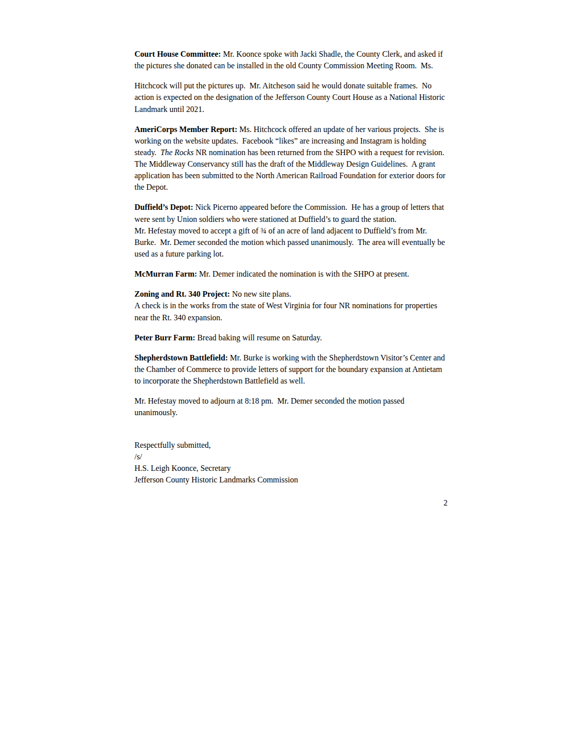Court House Committee: Mr. Koonce spoke with Jacki Shadle, the County Clerk, and asked if the pictures she donated can be installed in the old County Commission Meeting Room. Ms.
Hitchcock will put the pictures up. Mr. Aitcheson said he would donate suitable frames. No action is expected on the designation of the Jefferson County Court House as a National Historic Landmark until 2021.
AmeriCorps Member Report: Ms. Hitchcock offered an update of her various projects. She is working on the website updates. Facebook “likes” are increasing and Instagram is holding steady. The Rocks NR nomination has been returned from the SHPO with a request for revision. The Middleway Conservancy still has the draft of the Middleway Design Guidelines. A grant application has been submitted to the North American Railroad Foundation for exterior doors for the Depot.
Duffield’s Depot: Nick Picerno appeared before the Commission. He has a group of letters that were sent by Union soldiers who were stationed at Duffield’s to guard the station.
Mr. Hefestay moved to accept a gift of ¾ of an acre of land adjacent to Duffield’s from Mr. Burke. Mr. Demer seconded the motion which passed unanimously. The area will eventually be used as a future parking lot.
McMurran Farm: Mr. Demer indicated the nomination is with the SHPO at present.
Zoning and Rt. 340 Project: No new site plans.
A check is in the works from the state of West Virginia for four NR nominations for properties near the Rt. 340 expansion.
Peter Burr Farm: Bread baking will resume on Saturday.
Shepherdstown Battlefield: Mr. Burke is working with the Shepherdstown Visitor’s Center and the Chamber of Commerce to provide letters of support for the boundary expansion at Antietam to incorporate the Shepherdstown Battlefield as well.
Mr. Hefestay moved to adjourn at 8:18 pm. Mr. Demer seconded the motion passed unanimously.
Respectfully submitted,
/s/
H.S. Leigh Koonce, Secretary
Jefferson County Historic Landmarks Commission
2